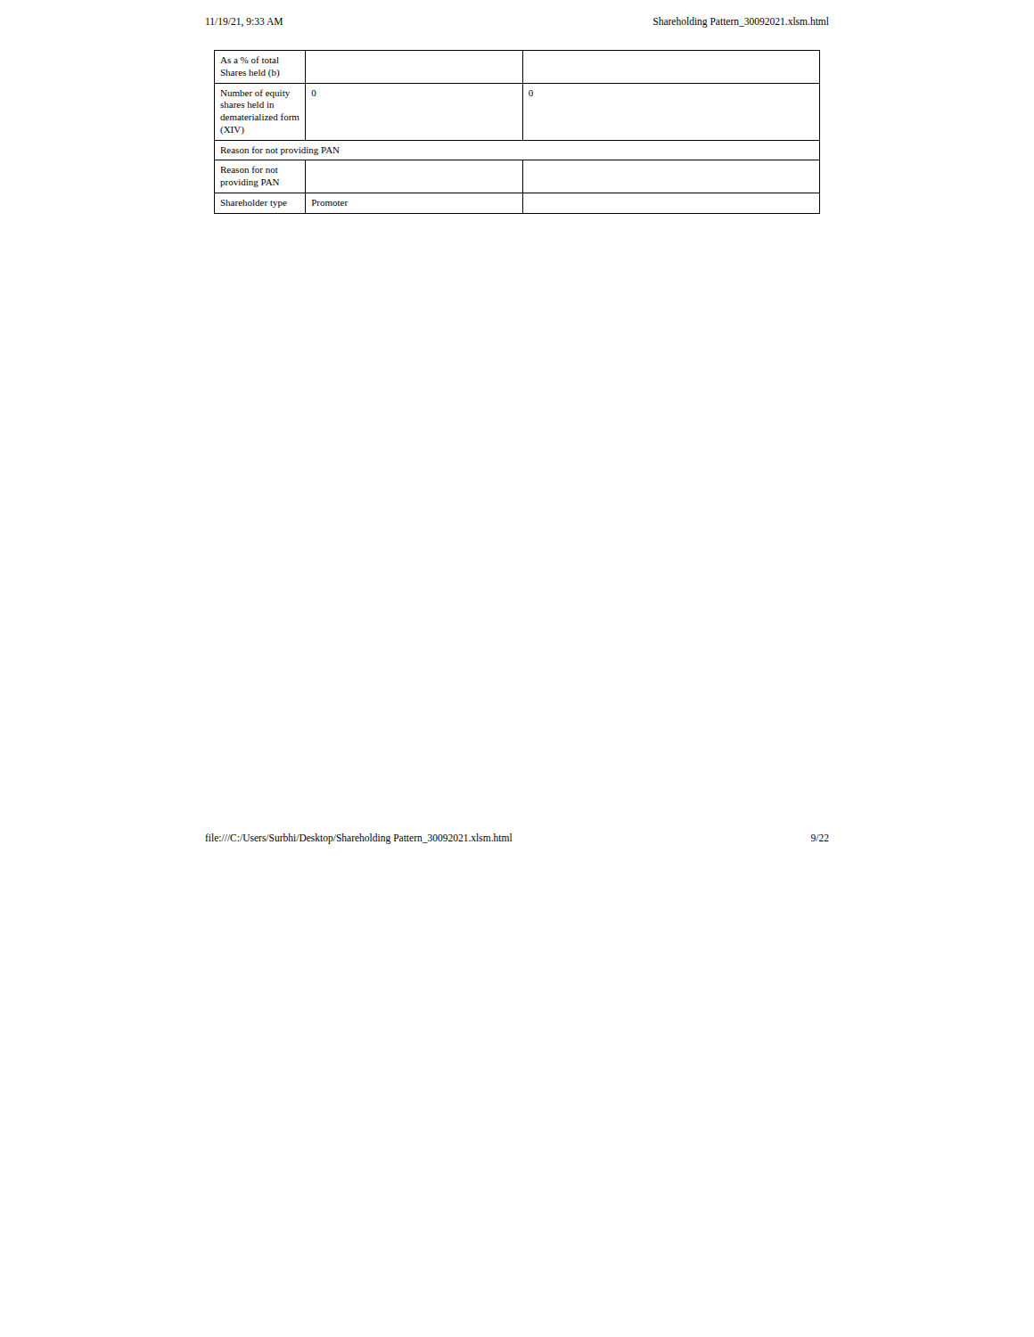11/19/21, 9:33 AM
Shareholding Pattern_30092021.xlsm.html
| As a % of total Shares held (b) | | |
| Number of equity shares held in dematerialized form (XIV) | 0 | 0 |
| Reason for not providing PAN |
| Reason for not providing PAN | | |
| Shareholder type | Promoter | |
file:///C:/Users/Surbhi/Desktop/Shareholding Pattern_30092021.xlsm.html
9/22